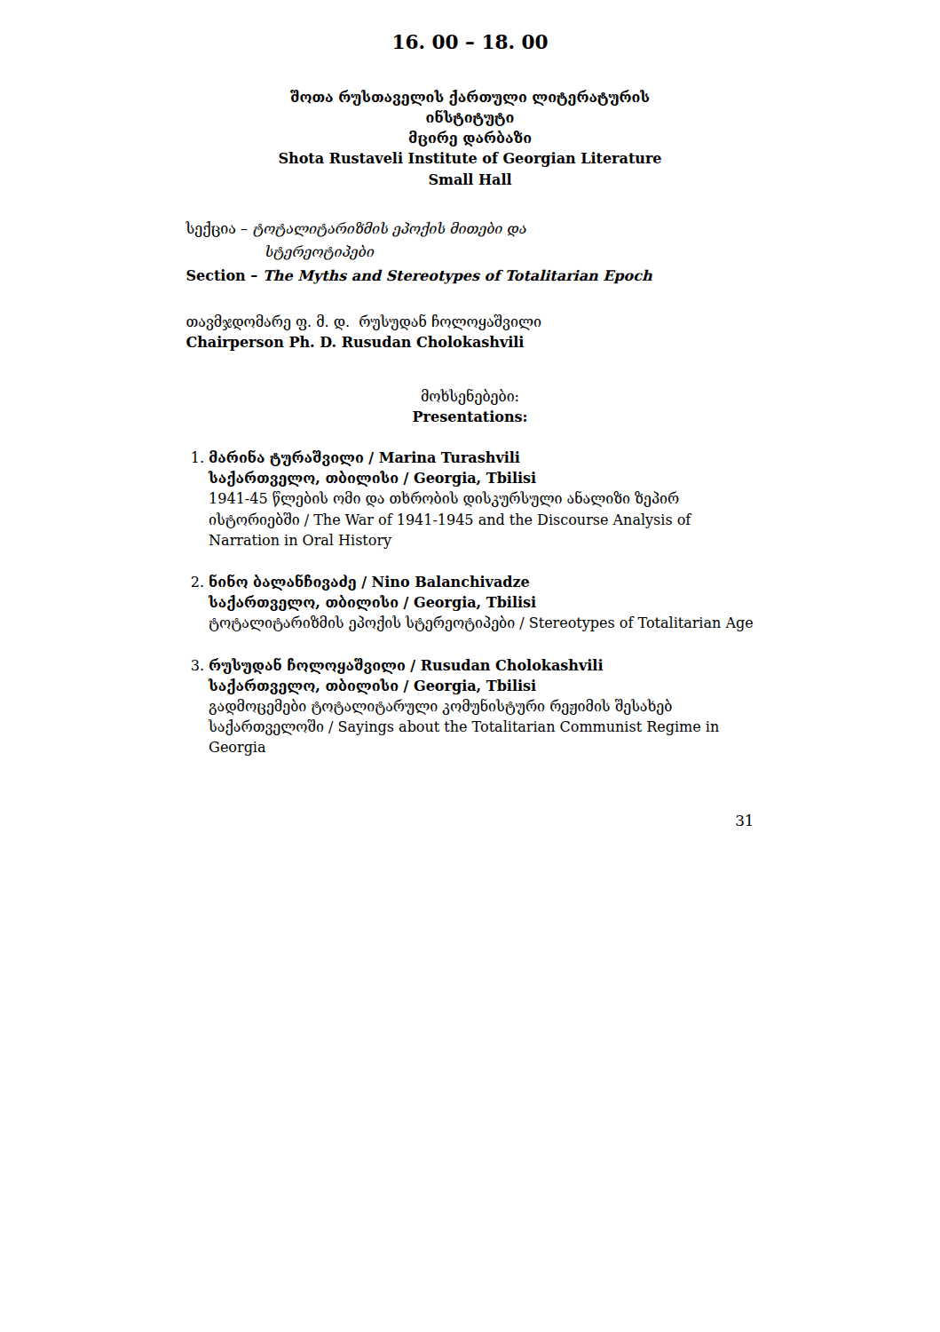16. 00 – 18. 00
შოთა რუსთაველის ქართული ლიტერატურის
ინსტიტუტი
მცირე დარბაზი
Shota Rustaveli Institute of Georgian Literature
Small Hall
სექცია – ტოტალიტარიზმის ეპოქის მითები და
სტერეოტიპები
Section – The Myths and Stereotypes of Totalitarian Epoch
თავმჯდომარე ფ. მ. დ. რუსუდან ჩოლოყაშვილი
Chairperson Ph. D. Rusudan Cholokashvili
მოხსენებები:
Presentations:
მარინა ტურაშვილი / Marina Turashvili
საქართველო, თბილისი / Georgia, Tbilisi
1941-45 წლების ომი და თხრობის დისკურსული ანალიზი ზეპირ ისტორიებში / The War of 1941-1945 and the Discourse Analysis of Narration in Oral History
ნინო ბალანჩივაძე / Nino Balanchivadze
საქართველო, თბილისი / Georgia, Tbilisi
ტოტალიტარიზმის ეპოქის სტერეოტიპები / Stereotypes of Totalitarian Age
რუსუდან ჩოლოყაშვილი / Rusudan Cholokashvili
საქართველო, თბილისი / Georgia, Tbilisi
გადმოცემები ტოტალიტარული კომუნისტური რეჟიმის შესახებ საქართველოში / Sayings about the Totalitarian Communist Regime in Georgia
31